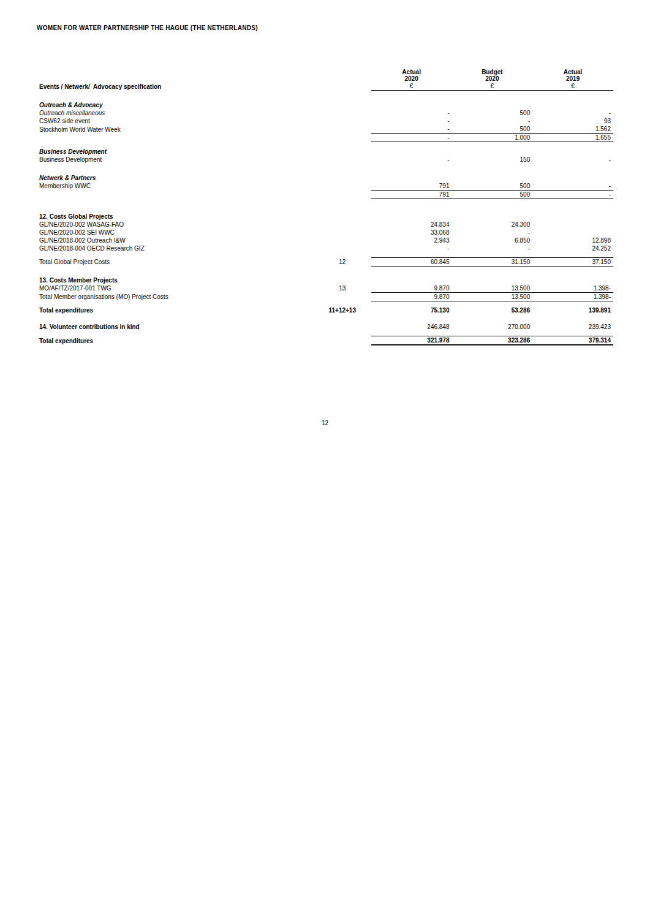WOMEN FOR WATER PARTNERSHIP THE HAGUE (THE NETHERLANDS)
| | | Actual 2020 | Budget 2020 | Actual 2019 |
| Events / Netwerk/ Advocacy specification | | € | € | € |
| Outreach & Advocacy | | | | |
| Outreach miscellaneous | | - | 500 | - |
| CSW62 side event | | - | - | 93 |
| Stockholm World Water Week | | - | 500 | 1.562 |
| | | - | 1.000 | 1.655 |
| Business Development | | | | |
| Business Development | | - | 150 | - |
| Netwerk & Partners | | | | |
| Membership WWC | | 791 | 500 | - |
| | | 791 | 500 | - |
| 12. Costs Global Projects | | | | |
| GL/NE/2020-002 WASAG-FAO | | 24.834 | 24.300 | |
| GL/NE/2020-002 SEI WWC | | 33.068 | - | |
| GL/NE/2018-002 Outreach I&W | | 2.943 | 6.850 | 12.898 |
| GL/NE/2018-004 OECD Research GIZ | | - | - | 24.252 |
| Total Global Project Costs | 12 | 60.845 | 31.150 | 37.150 |
| 13. Costs Member Projects | | | | |
| MO/AF/TZ/2017-001 TWG | 13 | 9.870 | 13.500 | 1.398- |
| Total Member organisations (MO) Project Costs | | 9.870 | 13.500 | 1.398- |
| Total expenditures | 11+12+13 | 75.130 | 53.286 | 139.891 |
| 14. Volunteer contributions in kind | | 246.848 | 270.000 | 239.423 |
| Total expenditures | | 321.978 | 323.286 | 379.314 |
12